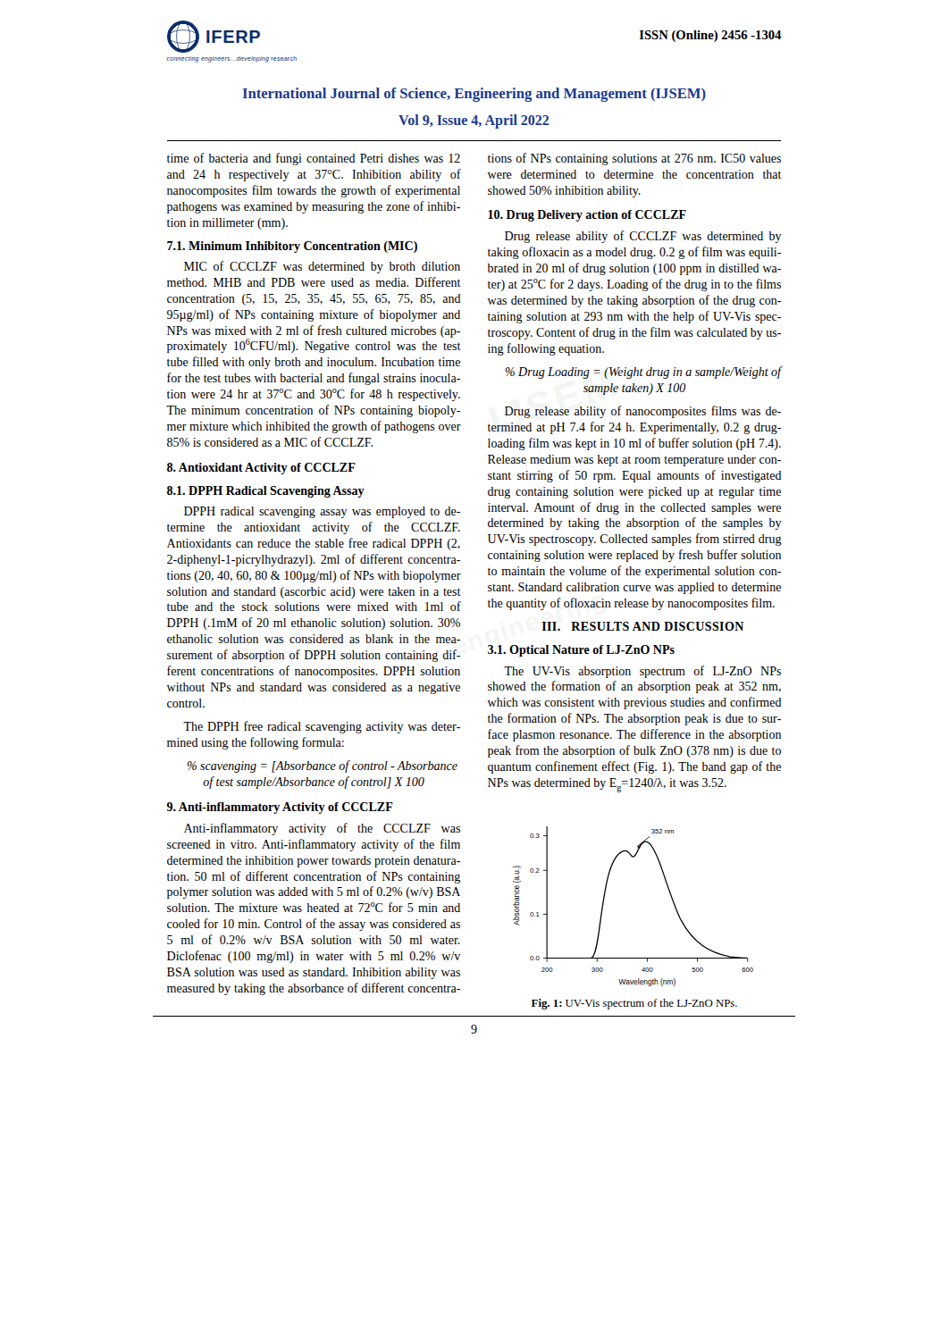IJSEM engineering
IFERP
connecting engineers…developing research
ISSN (Online) 2456 -1304
International Journal of Science, Engineering and Management (IJSEM)
Vol 9, Issue 4, April 2022
time of bacteria and fungi contained Petri dishes was 12 and 24 h respectively at 37°C. Inhibition ability of nanocomposites film towards the growth of experimental pathogens was examined by measuring the zone of inhibition in millimeter (mm).
7.1. Minimum Inhibitory Concentration (MIC)
MIC of CCCLZF was determined by broth dilution method. MHB and PDB were used as media. Different concentration (5, 15, 25, 35, 45, 55, 65, 75, 85, and 95µg/ml) of NPs containing mixture of biopolymer and NPs was mixed with 2 ml of fresh cultured microbes (approximately 106CFU/ml). Negative control was the test tube filled with only broth and inoculum. Incubation time for the test tubes with bacterial and fungal strains inoculation were 24 hr at 37oC and 30oC for 48 h respectively. The minimum concentration of NPs containing biopolymer mixture which inhibited the growth of pathogens over 85% is considered as a MIC of CCCLZF.
8. Antioxidant Activity of CCCLZF
8.1. DPPH Radical Scavenging Assay
DPPH radical scavenging assay was employed to determine the antioxidant activity of the CCCLZF. Antioxidants can reduce the stable free radical DPPH (2, 2-diphenyl-1-picrylhydrazyl). 2ml of different concentrations (20, 40, 60, 80 & 100µg/ml) of NPs with biopolymer solution and standard (ascorbic acid) were taken in a test tube and the stock solutions were mixed with 1ml of DPPH (.1mM of 20 ml ethanolic solution) solution. 30% ethanolic solution was considered as blank in the measurement of absorption of DPPH solution containing different concentrations of nanocomposites. DPPH solution without NPs and standard was considered as a negative control.
The DPPH free radical scavenging activity was determined using the following formula:
% scavenging = [Absorbance of control - Absorbance of test sample/Absorbance of control] X 100
9. Anti-inflammatory Activity of CCCLZF
Anti-inflammatory activity of the CCCLZF was screened in vitro. Anti-inflammatory activity of the film determined the inhibition power towards protein denaturation. 50 ml of different concentration of NPs containing polymer solution was added with 5 ml of 0.2% (w/v) BSA solution. The mixture was heated at 72oC for 5 min and cooled for 10 min. Control of the assay was considered as 5 ml of 0.2% w/v BSA solution with 50 ml water. Diclofenac (100 mg/ml) in water with 5 ml 0.2% w/v BSA solution was used as standard. Inhibition ability was measured by taking the absorbance of different concentrations of NPs containing solutions at 276 nm. IC50 values were determined to determine the concentration that showed 50% inhibition ability.
10. Drug Delivery action of CCCLZF
Drug release ability of CCCLZF was determined by taking ofloxacin as a model drug. 0.2 g of film was equilibrated in 20 ml of drug solution (100 ppm in distilled water) at 25oC for 2 days. Loading of the drug in to the films was determined by the taking absorption of the drug containing solution at 293 nm with the help of UV-Vis spectroscopy. Content of drug in the film was calculated by using following equation.
% Drug Loading = (Weight drug in a sample/Weight of sample taken) X 100
Drug release ability of nanocomposites films was determined at pH 7.4 for 24 h. Experimentally, 0.2 g drug-loading film was kept in 10 ml of buffer solution (pH 7.4). Release medium was kept at room temperature under constant stirring of 50 rpm. Equal amounts of investigated drug containing solution were picked up at regular time interval. Amount of drug in the collected samples were determined by taking the absorption of the samples by UV-Vis spectroscopy. Collected samples from stirred drug containing solution were replaced by fresh buffer solution to maintain the volume of the experimental solution constant. Standard calibration curve was applied to determine the quantity of ofloxacin release by nanocomposites film.
III. RESULTS AND DISCUSSION
3.1. Optical Nature of LJ-ZnO NPs
The UV-Vis absorption spectrum of LJ-ZnO NPs showed the formation of an absorption peak at 352 nm, which was consistent with previous studies and confirmed the formation of NPs. The absorption peak is due to surface plasmon resonance. The difference in the absorption peak from the absorption of bulk ZnO (378 nm) is due to quantum confinement effect (Fig. 1). The band gap of the NPs was determined by Eg=1240/λ, it was 3.52.
200 300 400 500 600 0.0 0.1 0.2 0.3 Wavelength (nm) Absorbance (a.u.) 352 nm
Fig. 1: UV-Vis spectrum of the LJ-ZnO NPs.
9